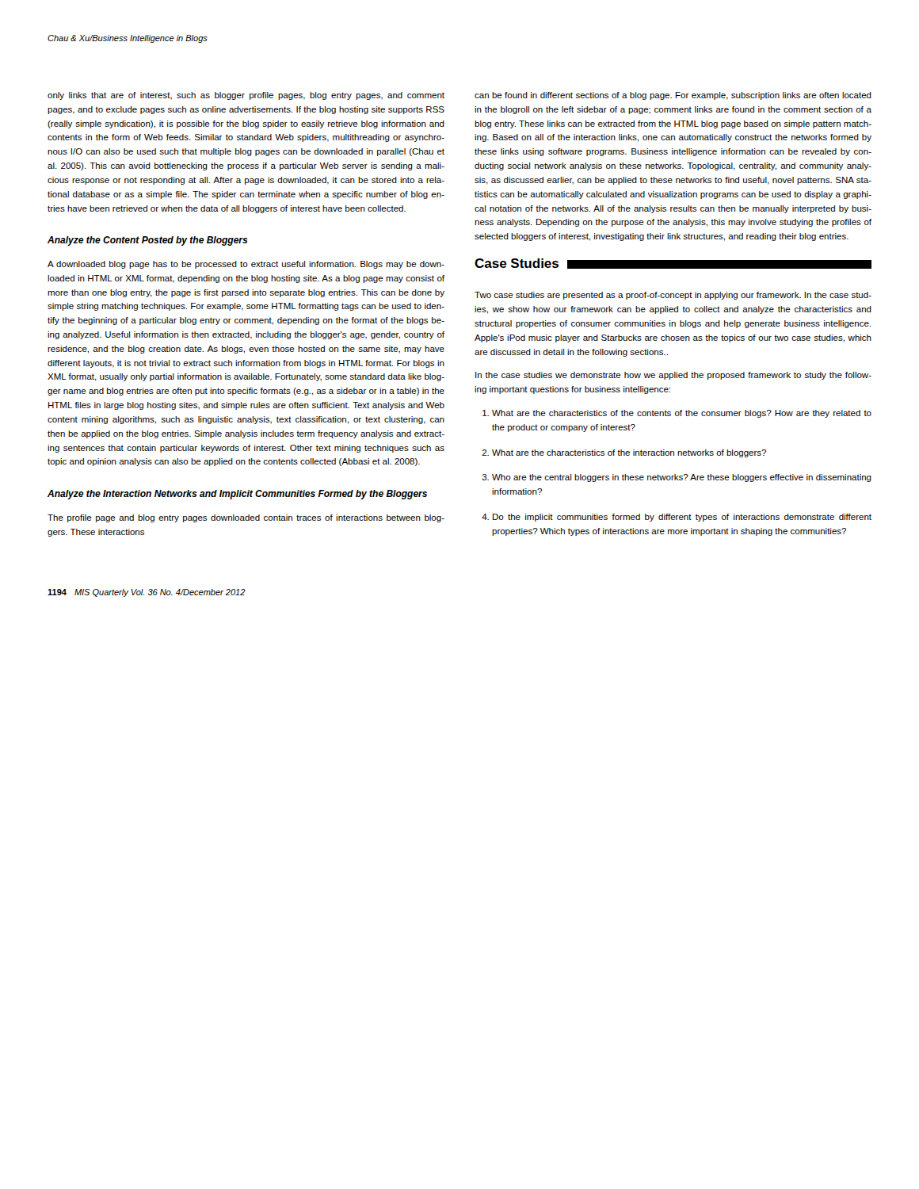Chau & Xu/Business Intelligence in Blogs
only links that are of interest, such as blogger profile pages, blog entry pages, and comment pages, and to exclude pages such as online advertisements. If the blog hosting site supports RSS (really simple syndication), it is possible for the blog spider to easily retrieve blog information and contents in the form of Web feeds. Similar to standard Web spiders, multithreading or asynchronous I/O can also be used such that multiple blog pages can be downloaded in parallel (Chau et al. 2005). This can avoid bottlenecking the process if a particular Web server is sending a malicious response or not responding at all. After a page is downloaded, it can be stored into a relational database or as a simple file. The spider can terminate when a specific number of blog entries have been retrieved or when the data of all bloggers of interest have been collected.
Analyze the Content Posted by the Bloggers
A downloaded blog page has to be processed to extract useful information. Blogs may be downloaded in HTML or XML format, depending on the blog hosting site. As a blog page may consist of more than one blog entry, the page is first parsed into separate blog entries. This can be done by simple string matching techniques. For example, some HTML formatting tags can be used to identify the beginning of a particular blog entry or comment, depending on the format of the blogs being analyzed. Useful information is then extracted, including the blogger's age, gender, country of residence, and the blog creation date. As blogs, even those hosted on the same site, may have different layouts, it is not trivial to extract such information from blogs in HTML format. For blogs in XML format, usually only partial information is available. Fortunately, some standard data like blogger name and blog entries are often put into specific formats (e.g., as a sidebar or in a table) in the HTML files in large blog hosting sites, and simple rules are often sufficient. Text analysis and Web content mining algorithms, such as linguistic analysis, text classification, or text clustering, can then be applied on the blog entries. Simple analysis includes term frequency analysis and extracting sentences that contain particular keywords of interest. Other text mining techniques such as topic and opinion analysis can also be applied on the contents collected (Abbasi et al. 2008).
Analyze the Interaction Networks and Implicit Communities Formed by the Bloggers
The profile page and blog entry pages downloaded contain traces of interactions between bloggers. These interactions
can be found in different sections of a blog page. For example, subscription links are often located in the blogroll on the left sidebar of a page; comment links are found in the comment section of a blog entry. These links can be extracted from the HTML blog page based on simple pattern matching. Based on all of the interaction links, one can automatically construct the networks formed by these links using software programs. Business intelligence information can be revealed by conducting social network analysis on these networks. Topological, centrality, and community analysis, as discussed earlier, can be applied to these networks to find useful, novel patterns. SNA statistics can be automatically calculated and visualization programs can be used to display a graphical notation of the networks. All of the analysis results can then be manually interpreted by business analysts. Depending on the purpose of the analysis, this may involve studying the profiles of selected bloggers of interest, investigating their link structures, and reading their blog entries.
Case Studies
Two case studies are presented as a proof-of-concept in applying our framework. In the case studies, we show how our framework can be applied to collect and analyze the characteristics and structural properties of consumer communities in blogs and help generate business intelligence. Apple's iPod music player and Starbucks are chosen as the topics of our two case studies, which are discussed in detail in the following sections..
In the case studies we demonstrate how we applied the proposed framework to study the following important questions for business intelligence:
What are the characteristics of the contents of the consumer blogs? How are they related to the product or company of interest?
What are the characteristics of the interaction networks of bloggers?
Who are the central bloggers in these networks? Are these bloggers effective in disseminating information?
Do the implicit communities formed by different types of interactions demonstrate different properties? Which types of interactions are more important in shaping the communities?
1194 MIS Quarterly Vol. 36 No. 4/December 2012